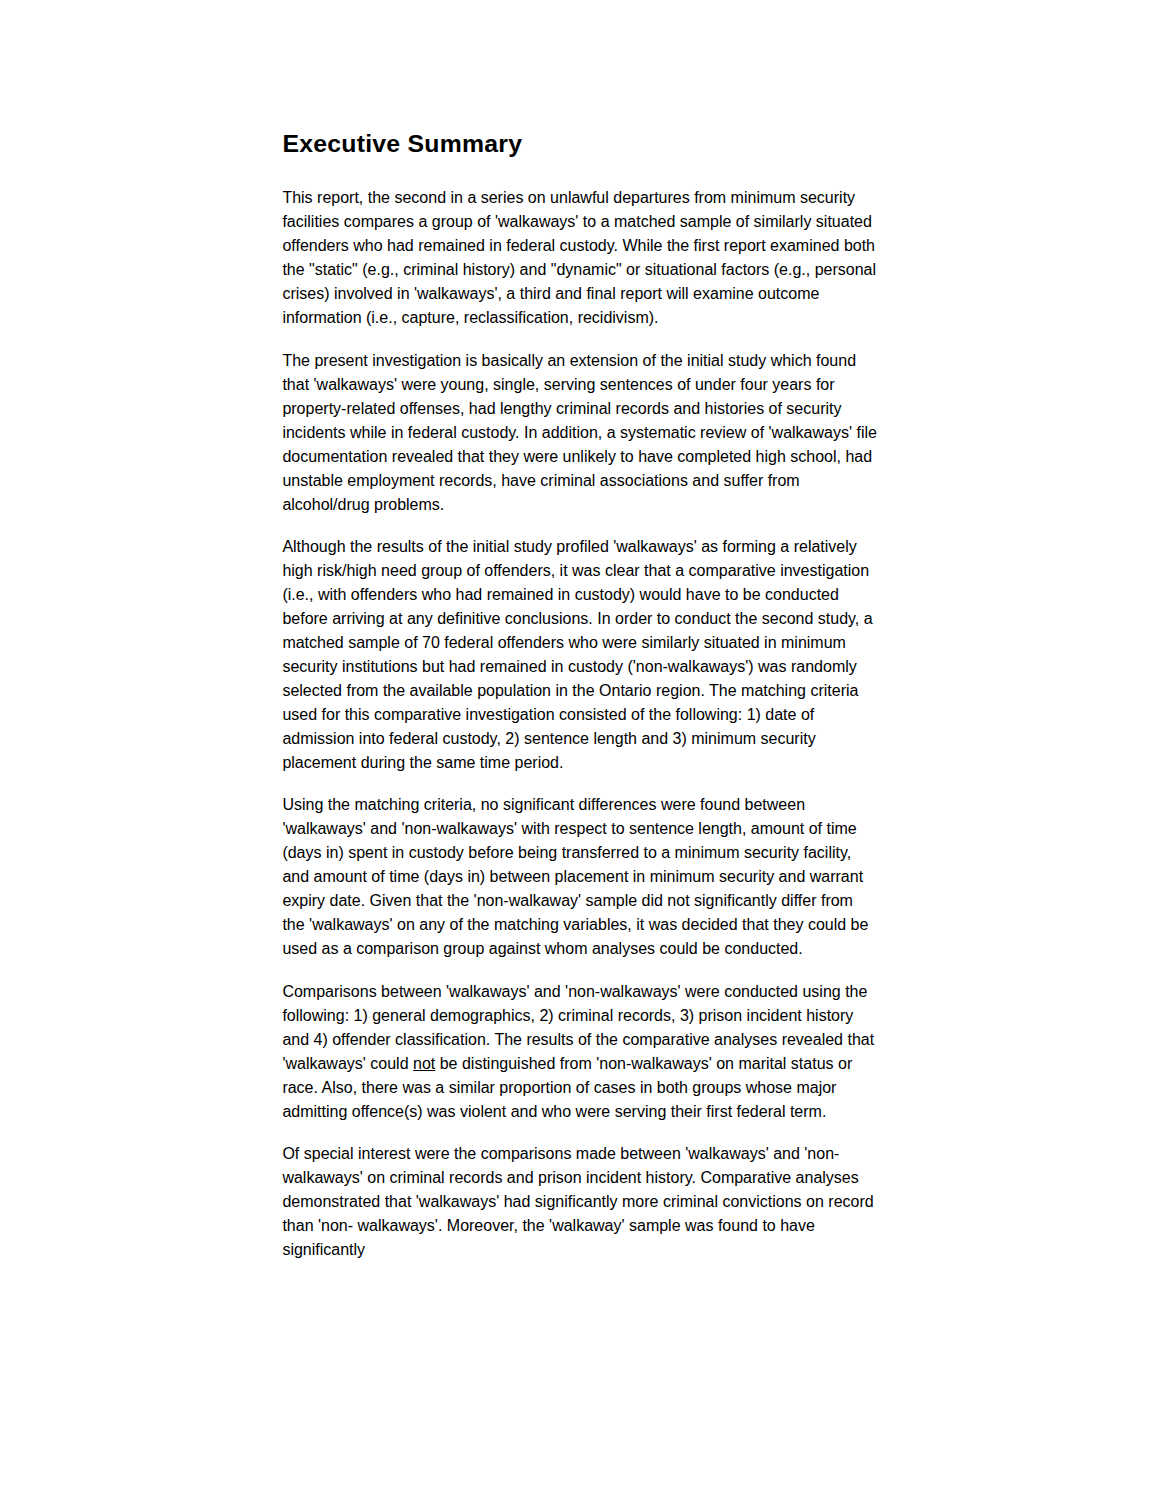Executive Summary
This report, the second in a series on unlawful departures from minimum security facilities compares a group of 'walkaways' to a matched sample of similarly situated offenders who had remained in federal custody. While the first report examined both the "static" (e.g., criminal history) and "dynamic" or situational factors (e.g., personal crises) involved in 'walkaways', a third and final report will examine outcome information (i.e., capture, reclassification, recidivism).
The present investigation is basically an extension of the initial study which found that 'walkaways' were young, single, serving sentences of under four years for property-related offenses, had lengthy criminal records and histories of security incidents while in federal custody. In addition, a systematic review of 'walkaways' file documentation revealed that they were unlikely to have completed high school, had unstable employment records, have criminal associations and suffer from alcohol/drug problems.
Although the results of the initial study profiled 'walkaways' as forming a relatively high risk/high need group of offenders, it was clear that a comparative investigation (i.e., with offenders who had remained in custody) would have to be conducted before arriving at any definitive conclusions. In order to conduct the second study, a matched sample of 70 federal offenders who were similarly situated in minimum security institutions but had remained in custody ('non-walkaways') was randomly selected from the available population in the Ontario region. The matching criteria used for this comparative investigation consisted of the following: 1) date of admission into federal custody, 2) sentence length and 3) minimum security placement during the same time period.
Using the matching criteria, no significant differences were found between 'walkaways' and 'non-walkaways' with respect to sentence length, amount of time (days in) spent in custody before being transferred to a minimum security facility, and amount of time (days in) between placement in minimum security and warrant expiry date. Given that the 'non-walkaway' sample did not significantly differ from the 'walkaways' on any of the matching variables, it was decided that they could be used as a comparison group against whom analyses could be conducted.
Comparisons between 'walkaways' and 'non-walkaways' were conducted using the following: 1) general demographics, 2) criminal records, 3) prison incident history and 4) offender classification. The results of the comparative analyses revealed that 'walkaways' could not be distinguished from 'non-walkaways' on marital status or race. Also, there was a similar proportion of cases in both groups whose major admitting offence(s) was violent and who were serving their first federal term.
Of special interest were the comparisons made between 'walkaways' and 'non-walkaways' on criminal records and prison incident history. Comparative analyses demonstrated that 'walkaways' had significantly more criminal convictions on record than 'non- walkaways'. Moreover, the 'walkaway' sample was found to have significantly